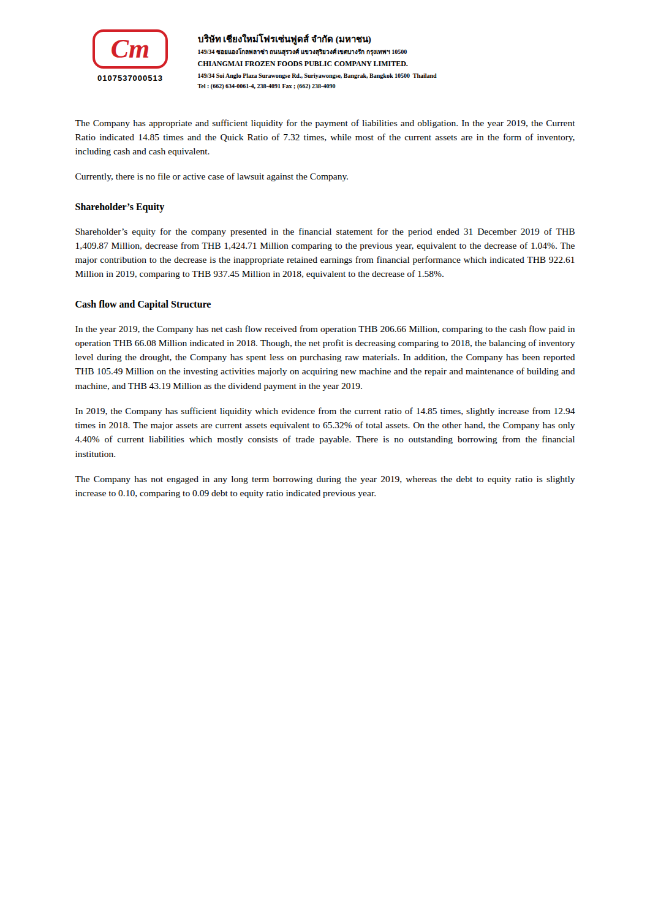Cm
0107537000513
บริษัท เชียงใหม่โฟรเซ่นฟูดส์ จำกัด (มหาชน)
149/34 ซอยแองโกลพลาซ่า ถนนสุรวงศ์ แขวงสุริยวงศ์ เขตบางรัก กรุงเทพฯ 10500
CHIANGMAI FROZEN FOODS PUBLIC COMPANY LIMITED.
149/34 Soi Anglo Plaza Surawongse Rd., Suriyawongse, Bangrak, Bangkok 10500 Thailand
Tel : (662) 634-0061-4, 238-4091 Fax ; (662) 238-4090
The Company has appropriate and sufficient liquidity for the payment of liabilities and obligation. In the year 2019, the Current Ratio indicated 14.85 times and the Quick Ratio of 7.32 times, while most of the current assets are in the form of inventory, including cash and cash equivalent.
Currently, there is no file or active case of lawsuit against the Company.
Shareholder’s Equity
Shareholder’s equity for the company presented in the financial statement for the period ended 31 December 2019 of THB 1,409.87 Million, decrease from THB 1,424.71 Million comparing to the previous year, equivalent to the decrease of 1.04%. The major contribution to the decrease is the inappropriate retained earnings from financial performance which indicated THB 922.61 Million in 2019, comparing to THB 937.45 Million in 2018, equivalent to the decrease of 1.58%.
Cash flow and Capital Structure
In the year 2019, the Company has net cash flow received from operation THB 206.66 Million, comparing to the cash flow paid in operation THB 66.08 Million indicated in 2018. Though, the net profit is decreasing comparing to 2018, the balancing of inventory level during the drought, the Company has spent less on purchasing raw materials. In addition, the Company has been reported THB 105.49 Million on the investing activities majorly on acquiring new machine and the repair and maintenance of building and machine, and THB 43.19 Million as the dividend payment in the year 2019.
In 2019, the Company has sufficient liquidity which evidence from the current ratio of 14.85 times, slightly increase from 12.94 times in 2018. The major assets are current assets equivalent to 65.32% of total assets. On the other hand, the Company has only 4.40% of current liabilities which mostly consists of trade payable. There is no outstanding borrowing from the financial institution.
The Company has not engaged in any long term borrowing during the year 2019, whereas the debt to equity ratio is slightly increase to 0.10, comparing to 0.09 debt to equity ratio indicated previous year.